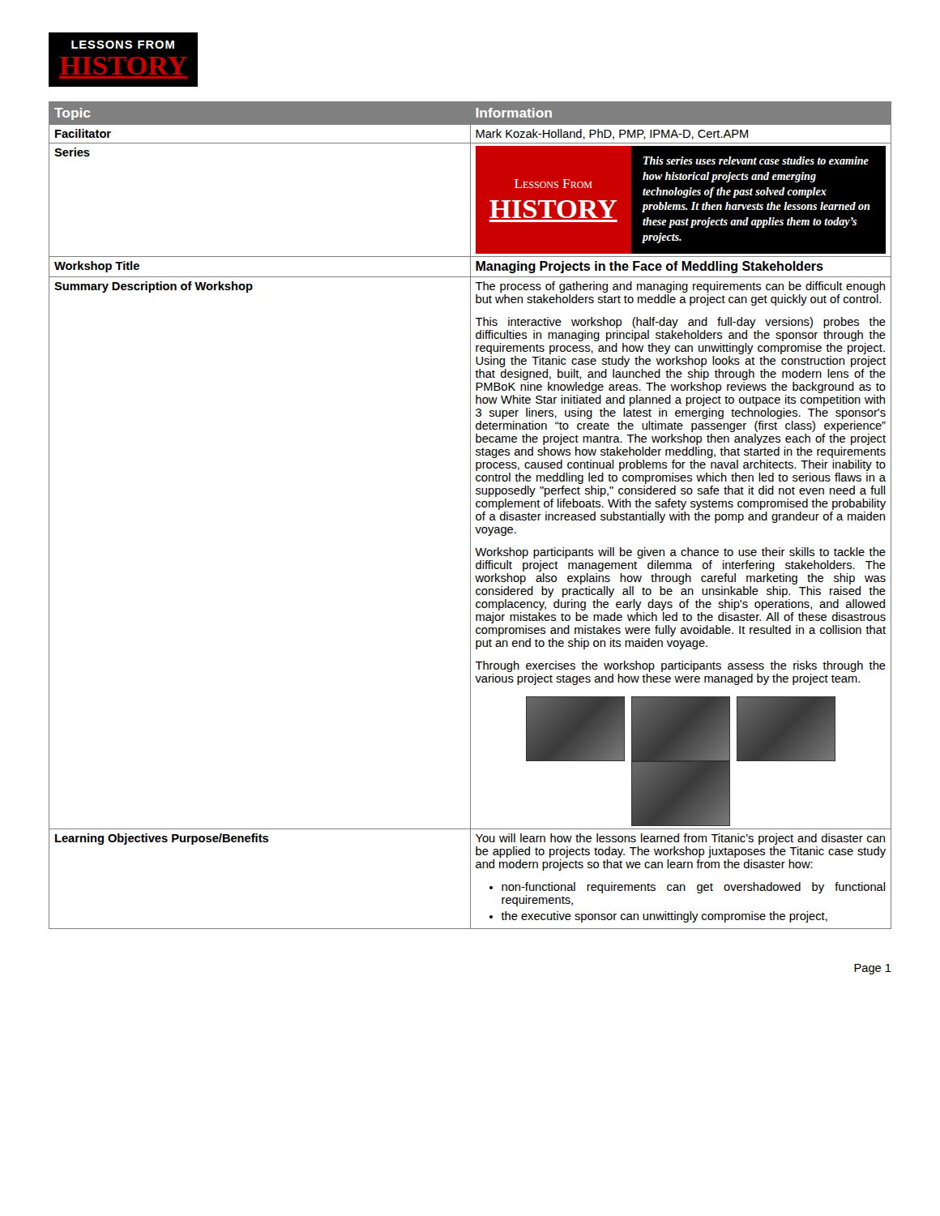LESSONS FROM HISTORY
| Topic | Information |
| --- | --- |
| Facilitator | Mark Kozak-Holland, PhD, PMP, IPMA-D, Cert.APM |
| Series | Lessons From HISTORY This series uses relevant case studies to examine how historical projects and emerging technologies of the past solved complex problems. It then harvests the lessons learned on these past projects and applies them to today’s projects. |
| Workshop Title | Managing Projects in the Face of Meddling Stakeholders |
| Summary Description of Workshop | The process of gathering and managing requirements can be difficult enough but when stakeholders start to meddle a project can get quickly out of control. This interactive workshop (half-day and full-day versions) probes the difficulties in managing principal stakeholders and the sponsor through the requirements process, and how they can unwittingly compromise the project. Using the Titanic case study the workshop looks at the construction project that designed, built, and launched the ship through the modern lens of the PMBoK nine knowledge areas. The workshop reviews the background as to how White Star initiated and planned a project to outpace its competition with 3 super liners, using the latest in emerging technologies. The sponsor's determination “to create the ultimate passenger (first class) experience” became the project mantra. The workshop then analyzes each of the project stages and shows how stakeholder meddling, that started in the requirements process, caused continual problems for the naval architects. Their inability to control the meddling led to compromises which then led to serious flaws in a supposedly "perfect ship," considered so safe that it did not even need a full complement of lifeboats. With the safety systems compromised the probability of a disaster increased substantially with the pomp and grandeur of a maiden voyage. Workshop participants will be given a chance to use their skills to tackle the difficult project management dilemma of interfering stakeholders. The workshop also explains how through careful marketing the ship was considered by practically all to be an unsinkable ship. This raised the complacency, during the early days of the ship's operations, and allowed major mistakes to be made which led to the disaster. All of these disastrous compromises and mistakes were fully avoidable. It resulted in a collision that put an end to the ship on its maiden voyage. Through exercises the workshop participants assess the risks through the various project stages and how these were managed by the project team. |
| Learning Objectives Purpose/Benefits | You will learn how the lessons learned from Titanic’s project and disaster can be applied to projects today. The workshop juxtaposes the Titanic case study and modern projects so that we can learn from the disaster how: non-functional requirements can get overshadowed by functional requirements, the executive sponsor can unwittingly compromise the project, |
Page 1